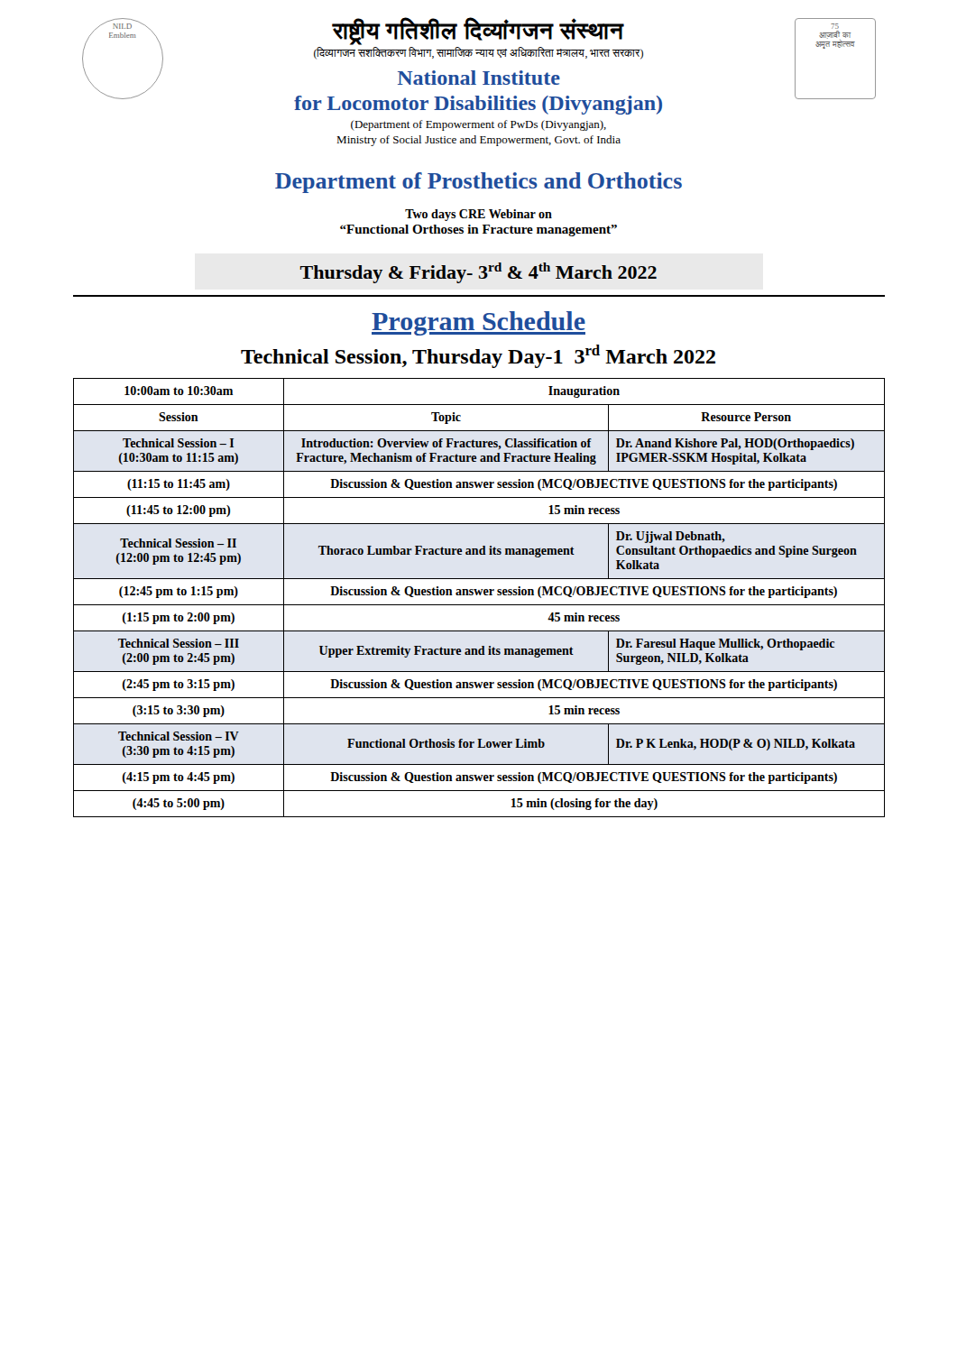NILD
Emblem
राष्ट्रीय गतिशील दिव्यांगजन संस्थान
(दिव्यांगजन सशक्तिकरण विभाग, सामाजिक न्याय एवं अधिकारिता मंत्रालय, भारत सरकार)
National Institute
for Locomotor Disabilities (Divyangjan)
(Department of Empowerment of PwDs (Divyangjan),
Ministry of Social Justice and Empowerment, Govt. of India
75
आज़ादी का
अमृत महोत्सव
Department of Prosthetics and Orthotics
Two days CRE Webinar on
“Functional Orthoses in Fracture management”
Thursday & Friday- 3rd & 4th March 2022
Program Schedule
Technical Session, Thursday Day-1 3rd March 2022
| 10:00am to 10:30am | Inauguration |
| Session | Topic | Resource Person |
| Technical Session – I (10:30am to 11:15 am) | Introduction: Overview of Fractures, Classification of Fracture, Mechanism of Fracture and Fracture Healing | Dr. Anand Kishore Pal, HOD(Orthopaedics) IPGMER-SSKM Hospital, Kolkata |
| (11:15 to 11:45 am) | Discussion & Question answer session (MCQ/OBJECTIVE QUESTIONS for the participants) |
| (11:45 to 12:00 pm) | 15 min recess |
| Technical Session – II (12:00 pm to 12:45 pm) | Thoraco Lumbar Fracture and its management | Dr. Ujjwal Debnath, Consultant Orthopaedics and Spine Surgeon Kolkata |
| (12:45 pm to 1:15 pm) | Discussion & Question answer session (MCQ/OBJECTIVE QUESTIONS for the participants) |
| (1:15 pm to 2:00 pm) | 45 min recess |
| Technical Session – III (2:00 pm to 2:45 pm) | Upper Extremity Fracture and its management | Dr. Faresul Haque Mullick, Orthopaedic Surgeon, NILD, Kolkata |
| (2:45 pm to 3:15 pm) | Discussion & Question answer session (MCQ/OBJECTIVE QUESTIONS for the participants) |
| (3:15 to 3:30 pm) | 15 min recess |
| Technical Session – IV (3:30 pm to 4:15 pm) | Functional Orthosis for Lower Limb | Dr. P K Lenka, HOD(P & O) NILD, Kolkata |
| (4:15 pm to 4:45 pm) | Discussion & Question answer session (MCQ/OBJECTIVE QUESTIONS for the participants) |
| (4:45 to 5:00 pm) | 15 min (closing for the day) |